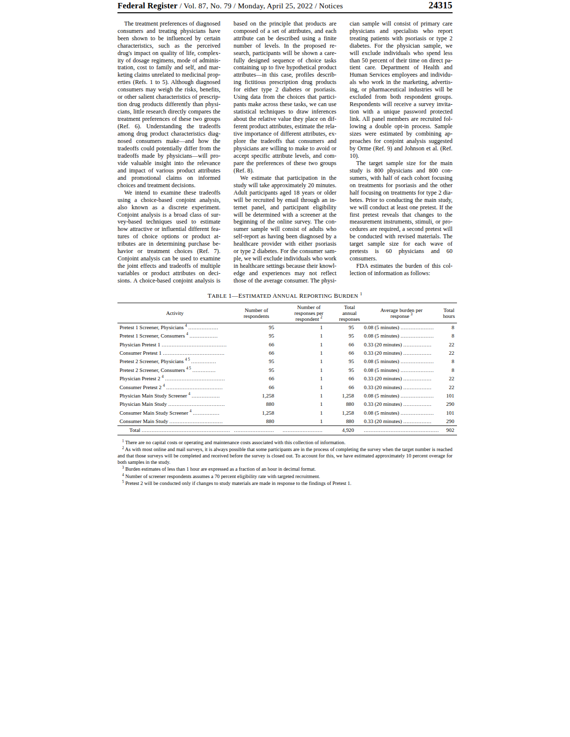Federal Register / Vol. 87, No. 79 / Monday, April 25, 2022 / Notices
24315
The treatment preferences of diagnosed consumers and treating physicians have been shown to be influenced by certain characteristics, such as the perceived drug's impact on quality of life, complexity of dosage regimens, mode of administration, cost to family and self, and marketing claims unrelated to medicinal properties (Refs. 1 to 5). Although diagnosed consumers may weigh the risks, benefits, or other salient characteristics of prescription drug products differently than physicians, little research directly compares the treatment preferences of these two groups (Ref. 6). Understanding the tradeoffs among drug product characteristics diagnosed consumers make—and how the tradeoffs could potentially differ from the tradeoffs made by physicians—will provide valuable insight into the relevance and impact of various product attributes and promotional claims on informed choices and treatment decisions.
We intend to examine these tradeoffs using a choice-based conjoint analysis, also known as a discrete experiment. Conjoint analysis is a broad class of survey-based techniques used to estimate how attractive or influential different features of choice options or product attributes are in determining purchase behavior or treatment choices (Ref. 7). Conjoint analysis can be used to examine the joint effects and tradeoffs of multiple variables or product attributes on decisions. A choice-based conjoint analysis is based on the principle that products are composed of a set of attributes, and each attribute can be described using a finite number of levels. In the proposed research, participants will be shown a carefully designed sequence of choice tasks containing up to five hypothetical product attributes—in this case, profiles describing fictitious prescription drug products for either type 2 diabetes or psoriasis. Using data from the choices that participants make across these tasks, we can use statistical techniques to draw inferences about the relative value they place on different product attributes, estimate the relative importance of different attributes, explore the tradeoffs that consumers and physicians are willing to make to avoid or accept specific attribute levels, and compare the preferences of these two groups (Ref. 8).
We estimate that participation in the study will take approximately 20 minutes. Adult participants aged 18 years or older will be recruited by email through an internet panel, and participant eligibility will be determined with a screener at the beginning of the online survey. The consumer sample will consist of adults who self-report as having been diagnosed by a healthcare provider with either psoriasis or type 2 diabetes. For the consumer sample, we will exclude individuals who work in healthcare settings because their knowledge and experiences may not reflect those of the average consumer. The physician sample will consist of primary care physicians and specialists who report treating patients with psoriasis or type 2 diabetes. For the physician sample, we will exclude individuals who spend less than 50 percent of their time on direct patient care. Department of Health and Human Services employees and individuals who work in the marketing, advertising, or pharmaceutical industries will be excluded from both respondent groups. Respondents will receive a survey invitation with a unique password protected link. All panel members are recruited following a double opt-in process. Sample sizes were estimated by combining approaches for conjoint analysis suggested by Orme (Ref. 9) and Johnson et al. (Ref. 10).
The target sample size for the main study is 800 physicians and 800 consumers, with half of each cohort focusing on treatments for psoriasis and the other half focusing on treatments for type 2 diabetes. Prior to conducting the main study, we will conduct at least one pretest. If the first pretest reveals that changes to the measurement instruments, stimuli, or procedures are required, a second pretest will be conducted with revised materials. The target sample size for each wave of pretests is 60 physicians and 60 consumers.
FDA estimates the burden of this collection of information as follows:
TABLE 1—ESTIMATED ANNUAL REPORTING BURDEN 1
| Activity | Number of respondents | Number of responses per respondent 2 | Total annual responses | Average burden per response 3 | Total hours |
| --- | --- | --- | --- | --- | --- |
| Pretest 1 Screener, Physicians 4 .................. | 95 | 1 | 95 | 0.08 (5 minutes) .................... | 8 |
| Pretest 1 Screener, Consumers 4 ................. | 95 | 1 | 95 | 0.08 (5 minutes) .................... | 8 |
| Physician Pretest 1 ....................................... | 66 | 1 | 66 | 0.33 (20 minutes) ................. | 22 |
| Consumer Pretest 1 ..................................... | 66 | 1 | 66 | 0.33 (20 minutes) ................. | 22 |
| Pretest 2 Screener, Physicians 4 5 ............... | 95 | 1 | 95 | 0.08 (5 minutes) .................... | 8 |
| Pretest 2 Screener, Consumers 4 5 .............. | 95 | 1 | 95 | 0.08 (5 minutes) .................... | 8 |
| Physician Pretest 2 4 .................................... | 66 | 1 | 66 | 0.33 (20 minutes) ................. | 22 |
| Consumer Pretest 2 4 .................................. | 66 | 1 | 66 | 0.33 (20 minutes) ................. | 22 |
| Physician Main Study Screener 4 ................. | 1,258 | 1 | 1,258 | 0.08 (5 minutes) .................... | 101 |
| Physician Main Study .................................. | 880 | 1 | 880 | 0.33 (20 minutes) ................. | 290 |
| Consumer Main Study Screener 4 ................ | 1,258 | 1 | 1,258 | 0.08 (5 minutes) .................... | 101 |
| Consumer Main Study ................................ | 880 | 1 | 880 | 0.33 (20 minutes) ................. | 290 |
| Total ..................................................... | ........................ | ........................ | 4,920 | ............................................. | 902 |
1 There are no capital costs or operating and maintenance costs associated with this collection of information.
2 As with most online and mail surveys, it is always possible that some participants are in the process of completing the survey when the target number is reached and that those surveys will be completed and received before the survey is closed out. To account for this, we have estimated approximately 10 percent overage for both samples in the study.
3 Burden estimates of less than 1 hour are expressed as a fraction of an hour in decimal format.
4 Number of screener respondents assumes a 70 percent eligibility rate with targeted recruitment.
5 Pretest 2 will be conducted only if changes to study materials are made in response to the findings of Pretest 1.